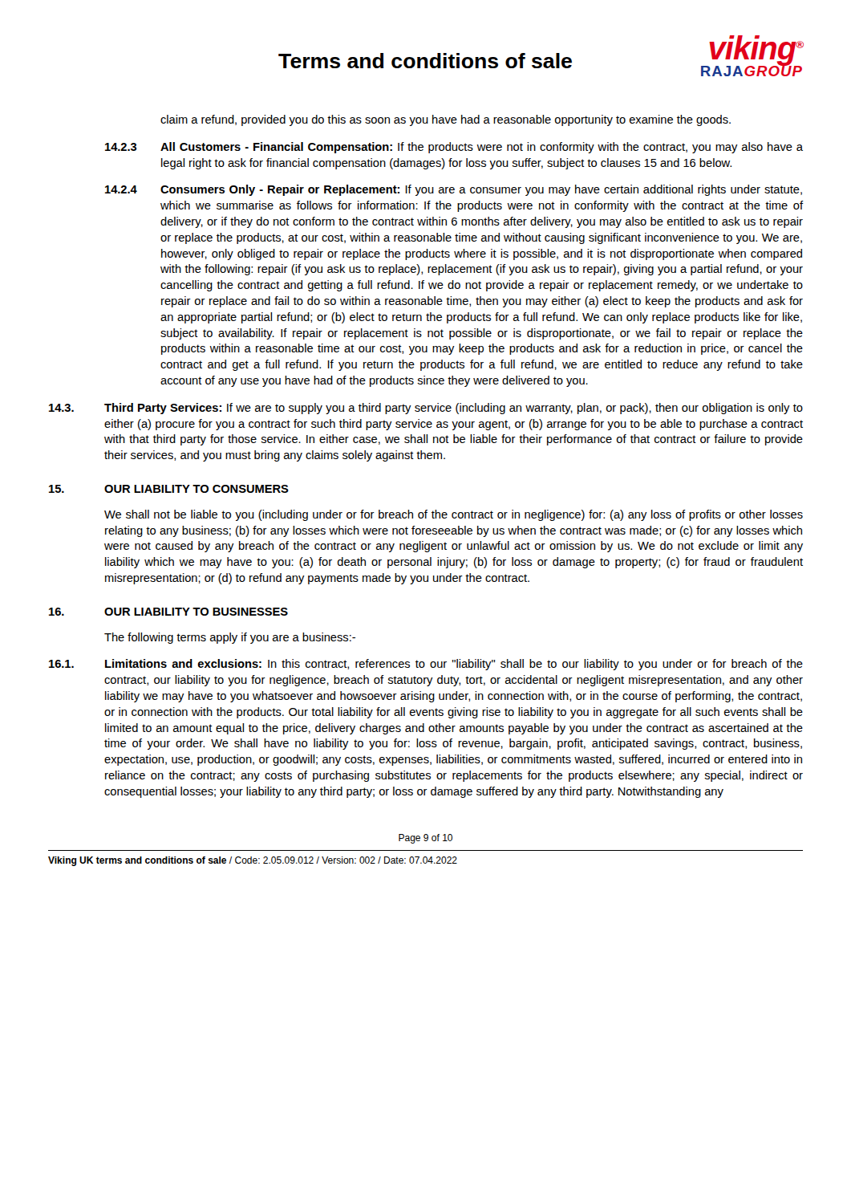viking®
RAJAGROUP
Terms and conditions of sale
claim a refund, provided you do this as soon as you have had a reasonable opportunity to examine the goods.
14.2.3
All Customers - Financial Compensation: If the products were not in conformity with the contract, you may also have a legal right to ask for financial compensation (damages) for loss you suffer, subject to clauses 15 and 16 below.
14.2.4
Consumers Only - Repair or Replacement: If you are a consumer you may have certain additional rights under statute, which we summarise as follows for information: If the products were not in conformity with the contract at the time of delivery, or if they do not conform to the contract within 6 months after delivery, you may also be entitled to ask us to repair or replace the products, at our cost, within a reasonable time and without causing significant inconvenience to you. We are, however, only obliged to repair or replace the products where it is possible, and it is not disproportionate when compared with the following: repair (if you ask us to replace), replacement (if you ask us to repair), giving you a partial refund, or your cancelling the contract and getting a full refund. If we do not provide a repair or replacement remedy, or we undertake to repair or replace and fail to do so within a reasonable time, then you may either (a) elect to keep the products and ask for an appropriate partial refund; or (b) elect to return the products for a full refund. We can only replace products like for like, subject to availability. If repair or replacement is not possible or is disproportionate, or we fail to repair or replace the products within a reasonable time at our cost, you may keep the products and ask for a reduction in price, or cancel the contract and get a full refund. If you return the products for a full refund, we are entitled to reduce any refund to take account of any use you have had of the products since they were delivered to you.
14.3.
Third Party Services: If we are to supply you a third party service (including an warranty, plan, or pack), then our obligation is only to either (a) procure for you a contract for such third party service as your agent, or (b) arrange for you to be able to purchase a contract with that third party for those service. In either case, we shall not be liable for their performance of that contract or failure to provide their services, and you must bring any claims solely against them.
15. OUR LIABILITY TO CONSUMERS
We shall not be liable to you (including under or for breach of the contract or in negligence) for: (a) any loss of profits or other losses relating to any business; (b) for any losses which were not foreseeable by us when the contract was made; or (c) for any losses which were not caused by any breach of the contract or any negligent or unlawful act or omission by us. We do not exclude or limit any liability which we may have to you: (a) for death or personal injury; (b) for loss or damage to property; (c) for fraud or fraudulent misrepresentation; or (d) to refund any payments made by you under the contract.
16. OUR LIABILITY TO BUSINESSES
The following terms apply if you are a business:-
16.1.
Limitations and exclusions: In this contract, references to our "liability" shall be to our liability to you under or for breach of the contract, our liability to you for negligence, breach of statutory duty, tort, or accidental or negligent misrepresentation, and any other liability we may have to you whatsoever and howsoever arising under, in connection with, or in the course of performing, the contract, or in connection with the products. Our total liability for all events giving rise to liability to you in aggregate for all such events shall be limited to an amount equal to the price, delivery charges and other amounts payable by you under the contract as ascertained at the time of your order. We shall have no liability to you for: loss of revenue, bargain, profit, anticipated savings, contract, business, expectation, use, production, or goodwill; any costs, expenses, liabilities, or commitments wasted, suffered, incurred or entered into in reliance on the contract; any costs of purchasing substitutes or replacements for the products elsewhere; any special, indirect or consequential losses; your liability to any third party; or loss or damage suffered by any third party. Notwithstanding any
Page 9 of 10
Viking UK terms and conditions of sale / Code: 2.05.09.012 / Version: 002 / Date: 07.04.2022